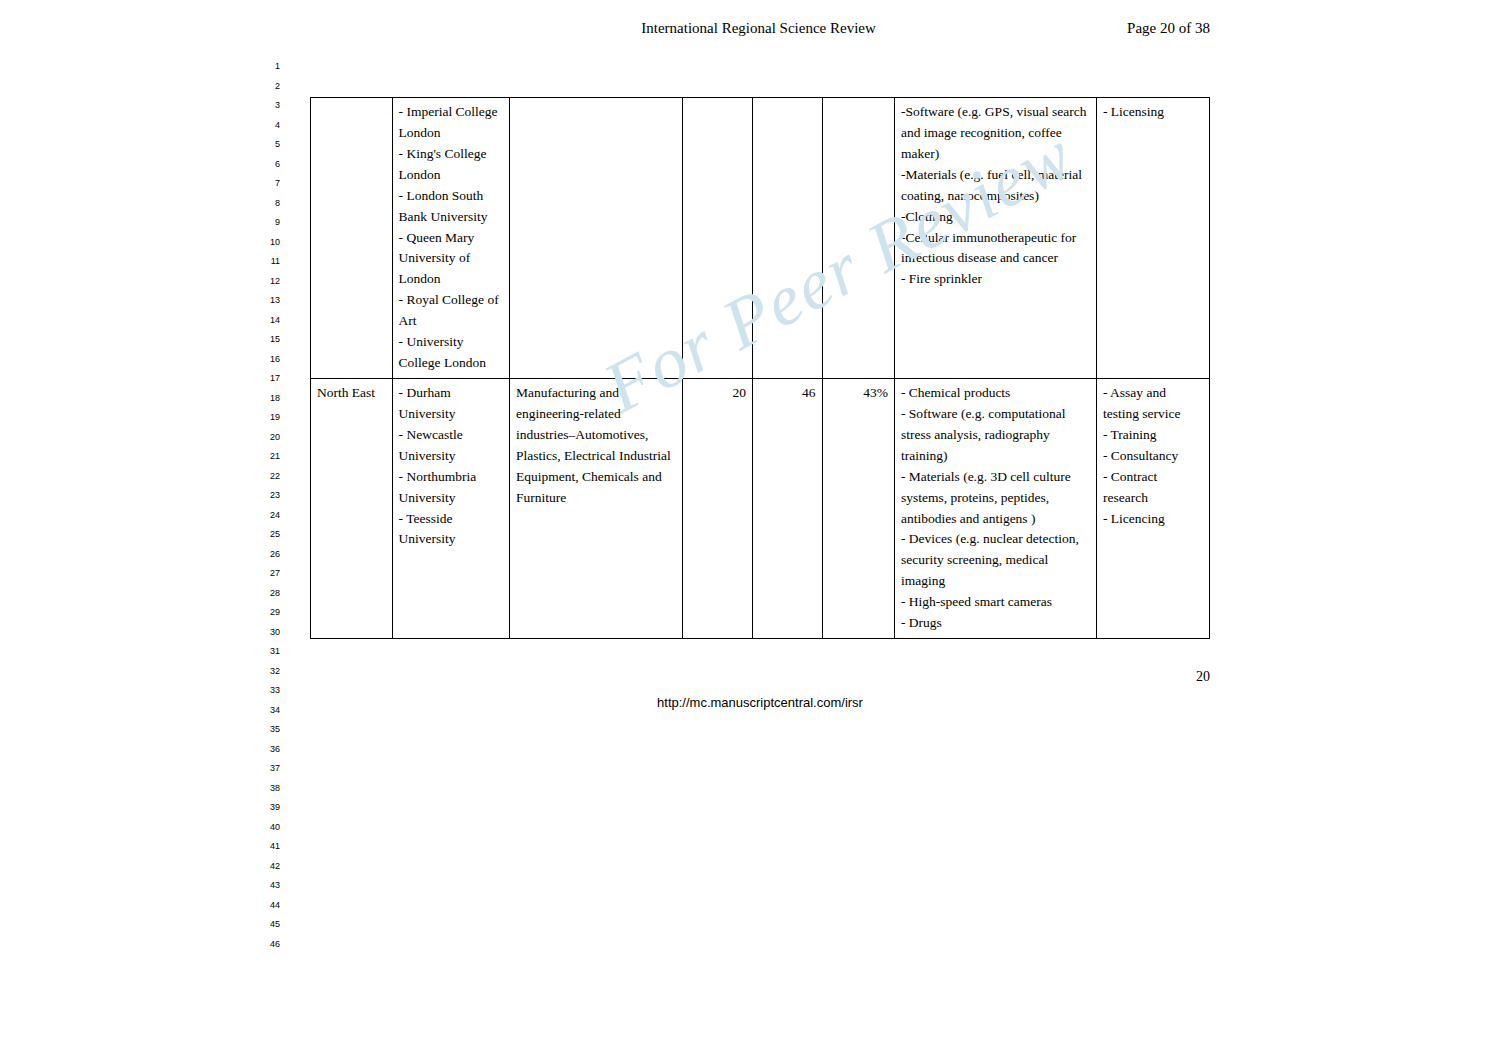1
2
3
4
5
6
7
8
9
10
11
12
13
14
15
16
17
18
19
20
21
22
23
24
25
26
27
28
29
30
31
32
33
34
35
36
37
38
39
40
41
42
43
44
45
46
International Regional Science Review
Page 20 of 38
For Peer Review
| | - Imperial College London - King's College London - London South Bank University - Queen Mary University of London - Royal College of Art - University College London | | | | | -Software (e.g. GPS, visual search and image recognition, coffee maker) -Materials (e.g. fuel cell, material coating, nanocomposites) -Clothing -Cellular immunotherapeutic for infectious disease and cancer - Fire sprinkler | - Licensing |
| North East | - Durham University - Newcastle University - Northumbria University - Teesside University | Manufacturing and engineering-related industries–Automotives, Plastics, Electrical Industrial Equipment, Chemicals and Furniture | 20 | 46 | 43% | - Chemical products - Software (e.g. computational stress analysis, radiography training) - Materials (e.g. 3D cell culture systems, proteins, peptides, antibodies and antigens ) - Devices (e.g. nuclear detection, security screening, medical imaging - High-speed smart cameras - Drugs | - Assay and testing service - Training - Consultancy - Contract research - Licencing |
20
http://mc.manuscriptcentral.com/irsr